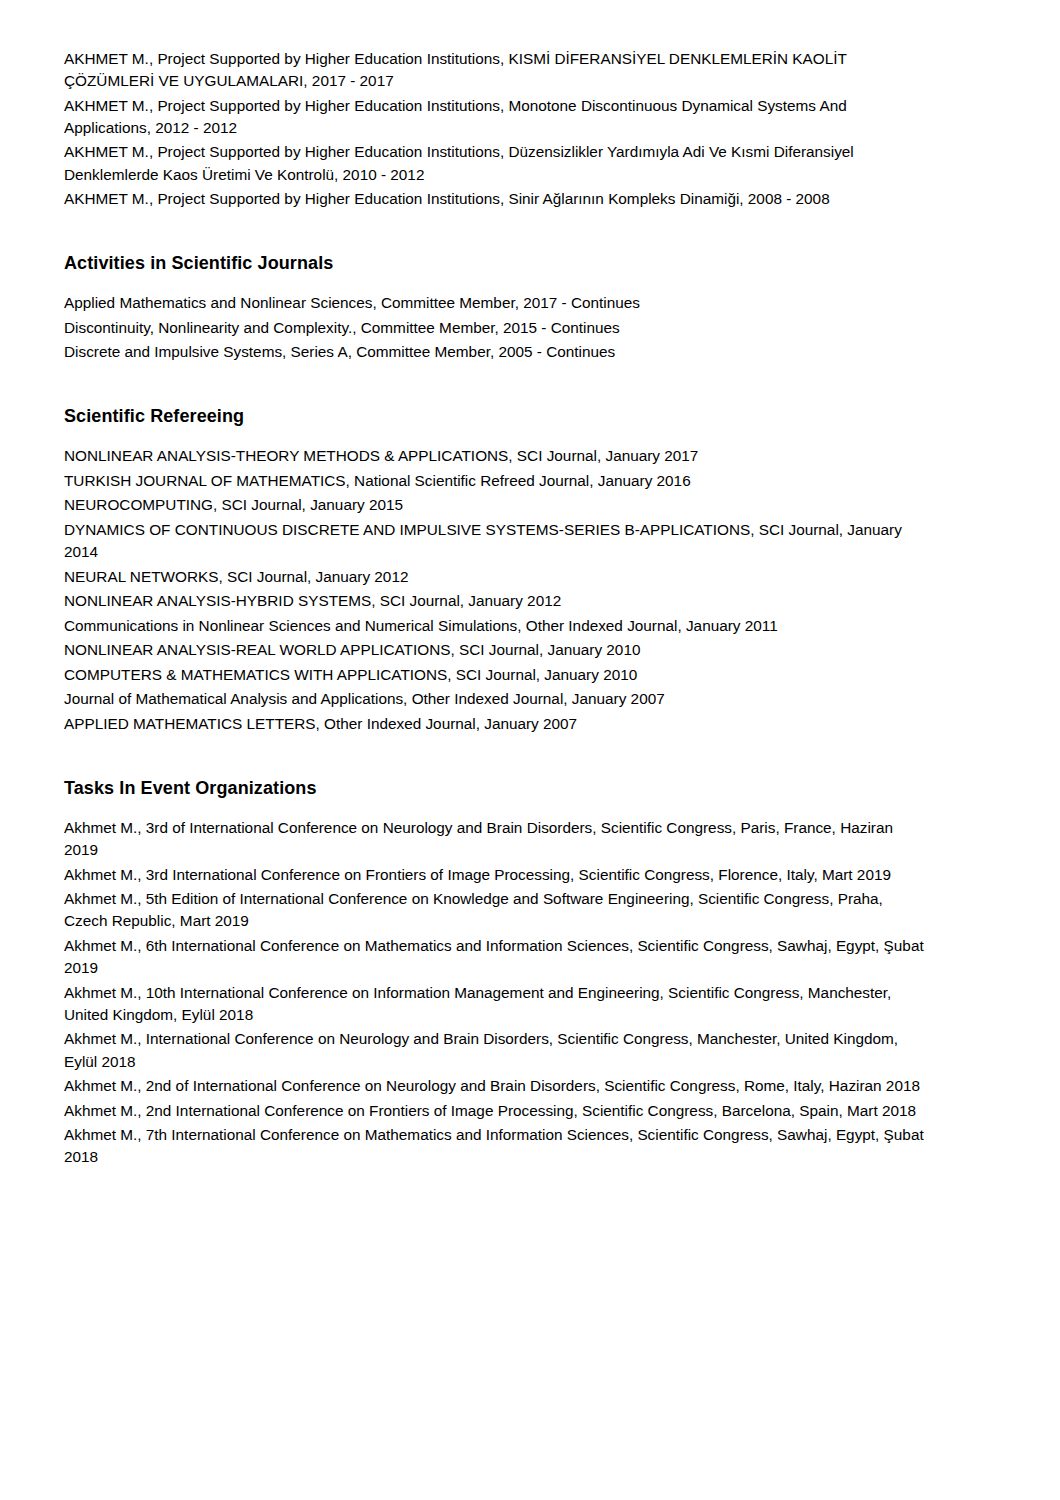AKHMET M., Project Supported by Higher Education Institutions, KISMİ DİFERANSİYEL DENKLEMLERİN KAOLİT ÇÖZÜMLERİ VE UYGULAMALARI, 2017 - 2017
AKHMET M., Project Supported by Higher Education Institutions, Monotone Discontinuous Dynamical Systems And Applications, 2012 - 2012
AKHMET M., Project Supported by Higher Education Institutions, Düzensizlikler Yardımıyla Adi Ve Kısmi Diferansiyel Denklemlerde Kaos Üretimi Ve Kontrolü, 2010 - 2012
AKHMET M., Project Supported by Higher Education Institutions, Sinir Ağlarının Kompleks Dinamiği, 2008 - 2008
Activities in Scientific Journals
Applied Mathematics and Nonlinear Sciences, Committee Member, 2017 - Continues
Discontinuity, Nonlinearity and Complexity., Committee Member, 2015 - Continues
Discrete and Impulsive Systems, Series A, Committee Member, 2005 - Continues
Scientific Refereeing
NONLINEAR ANALYSIS-THEORY METHODS & APPLICATIONS, SCI Journal, January 2017
TURKISH JOURNAL OF MATHEMATICS, National Scientific Refreed Journal, January 2016
NEUROCOMPUTING, SCI Journal, January 2015
DYNAMICS OF CONTINUOUS DISCRETE AND IMPULSIVE SYSTEMS-SERIES B-APPLICATIONS, SCI Journal, January 2014
NEURAL NETWORKS, SCI Journal, January 2012
NONLINEAR ANALYSIS-HYBRID SYSTEMS, SCI Journal, January 2012
Communications in Nonlinear Sciences and Numerical Simulations, Other Indexed Journal, January 2011
NONLINEAR ANALYSIS-REAL WORLD APPLICATIONS, SCI Journal, January 2010
COMPUTERS & MATHEMATICS WITH APPLICATIONS, SCI Journal, January 2010
Journal of Mathematical Analysis and Applications, Other Indexed Journal, January 2007
APPLIED MATHEMATICS LETTERS, Other Indexed Journal, January 2007
Tasks In Event Organizations
Akhmet M., 3rd of International Conference on Neurology and Brain Disorders, Scientific Congress, Paris, France, Haziran 2019
Akhmet M., 3rd International Conference on Frontiers of Image Processing, Scientific Congress, Florence, Italy, Mart 2019
Akhmet M., 5th Edition of International Conference on Knowledge and Software Engineering, Scientific Congress, Praha, Czech Republic, Mart 2019
Akhmet M., 6th International Conference on Mathematics and Information Sciences, Scientific Congress, Sawhaj, Egypt, Şubat 2019
Akhmet M., 10th International Conference on Information Management and Engineering, Scientific Congress, Manchester, United Kingdom, Eylül 2018
Akhmet M., International Conference on Neurology and Brain Disorders, Scientific Congress, Manchester, United Kingdom, Eylül 2018
Akhmet M., 2nd of International Conference on Neurology and Brain Disorders, Scientific Congress, Rome, Italy, Haziran 2018
Akhmet M., 2nd International Conference on Frontiers of Image Processing, Scientific Congress, Barcelona, Spain, Mart 2018
Akhmet M., 7th International Conference on Mathematics and Information Sciences, Scientific Congress, Sawhaj, Egypt, Şubat 2018